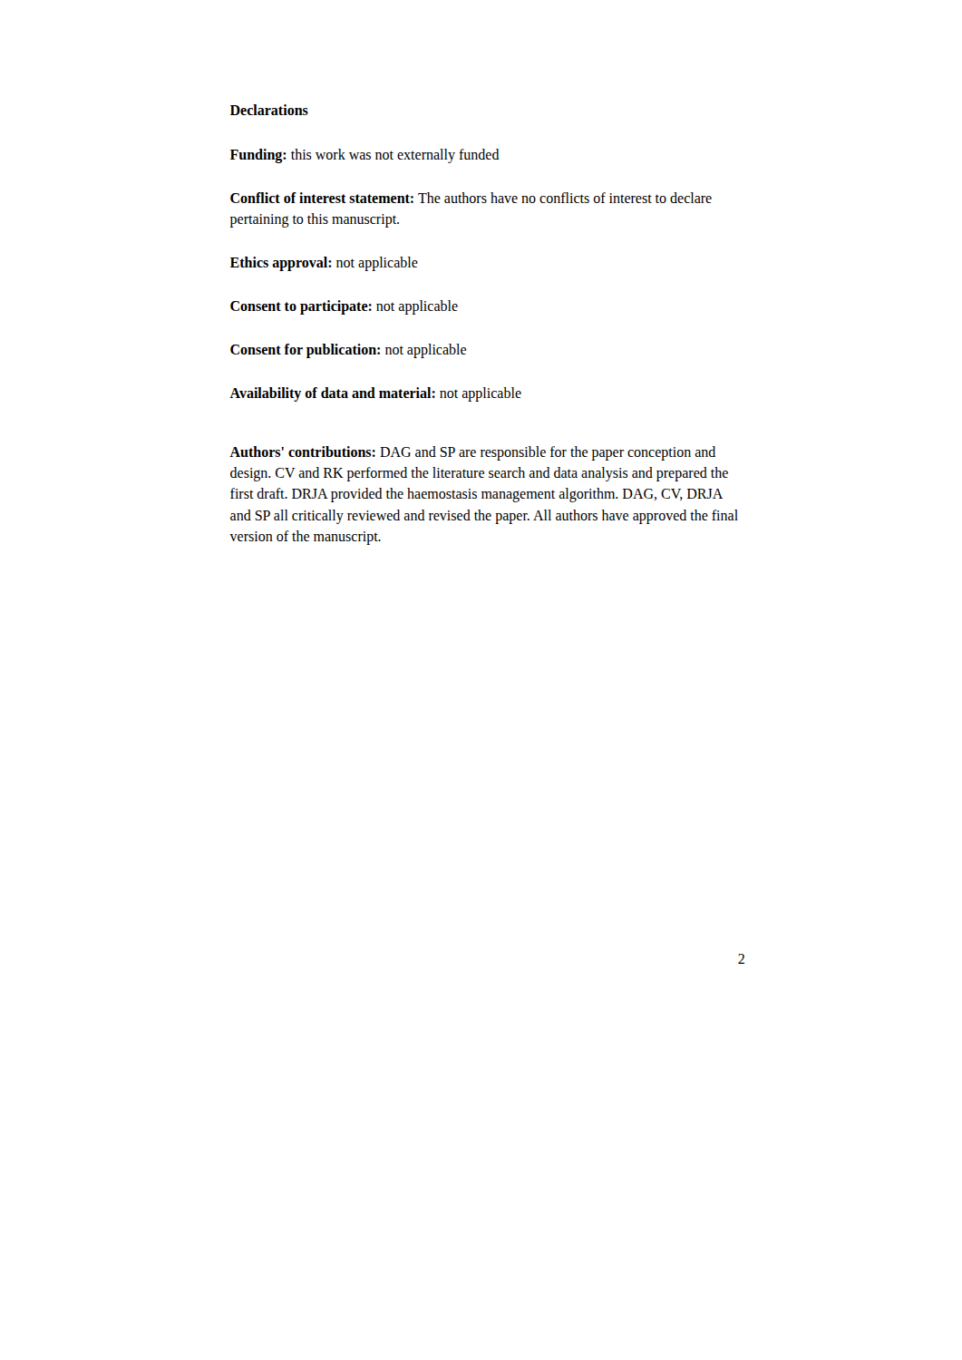Declarations
Funding: this work was not externally funded
Conflict of interest statement: The authors have no conflicts of interest to declare pertaining to this manuscript.
Ethics approval: not applicable
Consent to participate: not applicable
Consent for publication: not applicable
Availability of data and material: not applicable
Authors' contributions: DAG and SP are responsible for the paper conception and design. CV and RK performed the literature search and data analysis and prepared the first draft. DRJA provided the haemostasis management algorithm. DAG, CV, DRJA and SP all critically reviewed and revised the paper. All authors have approved the final version of the manuscript.
2